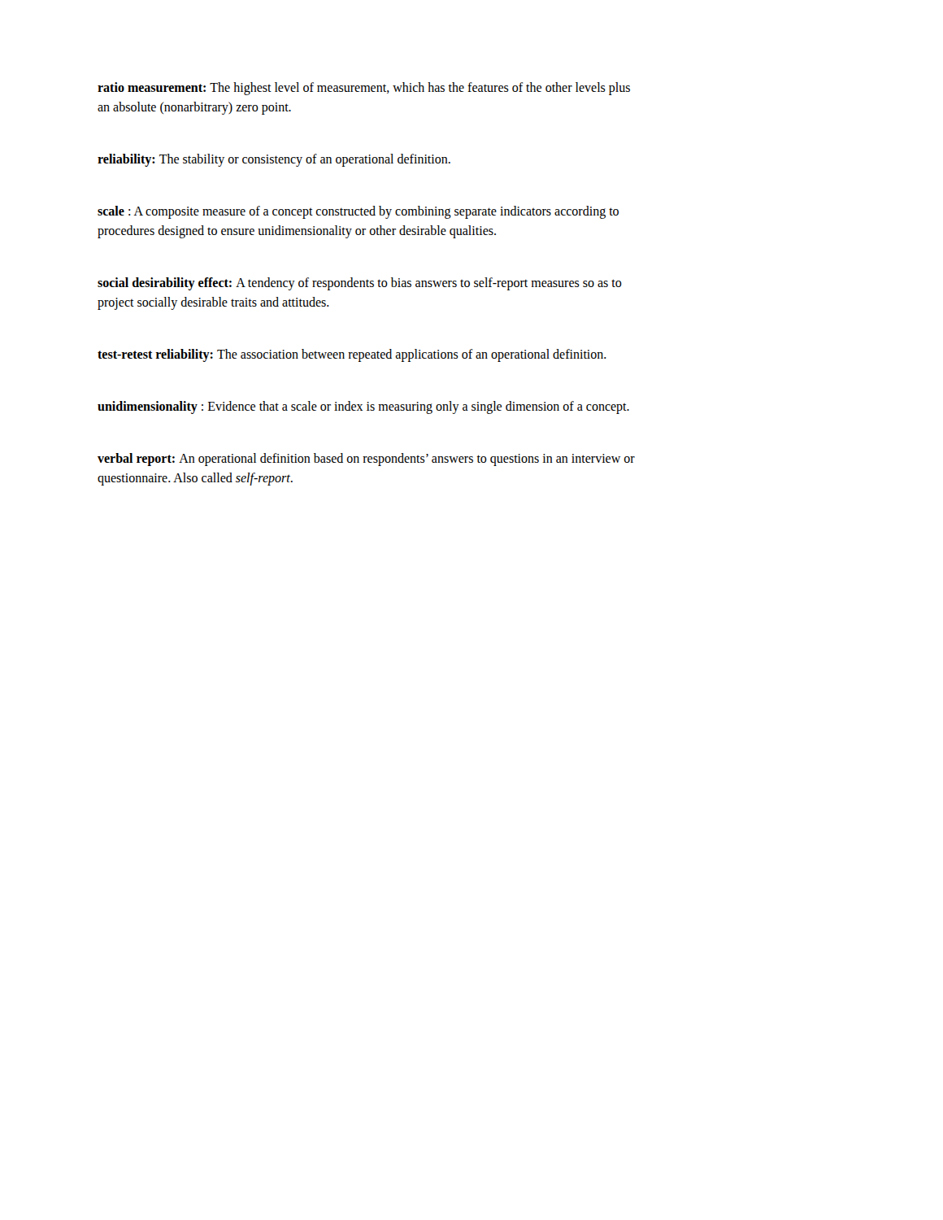ratio measurement:
The highest level of measurement, which has the features of the other levels plus an absolute (nonarbitrary) zero point.
reliability:
The stability or consistency of an operational definition.
scale
: A composite measure of a concept constructed by combining separate indicators according to procedures designed to ensure unidimensionality or other desirable qualities.
social desirability effect:
A tendency of respondents to bias answers to self-report measures so as to project socially desirable traits and attitudes.
test-retest reliability:
The association between repeated applications of an operational definition.
unidimensionality
: Evidence that a scale or index is measuring only a single dimension of a concept.
verbal report:
An operational definition based on respondents’ answers to questions in an interview or questionnaire. Also called self-report.